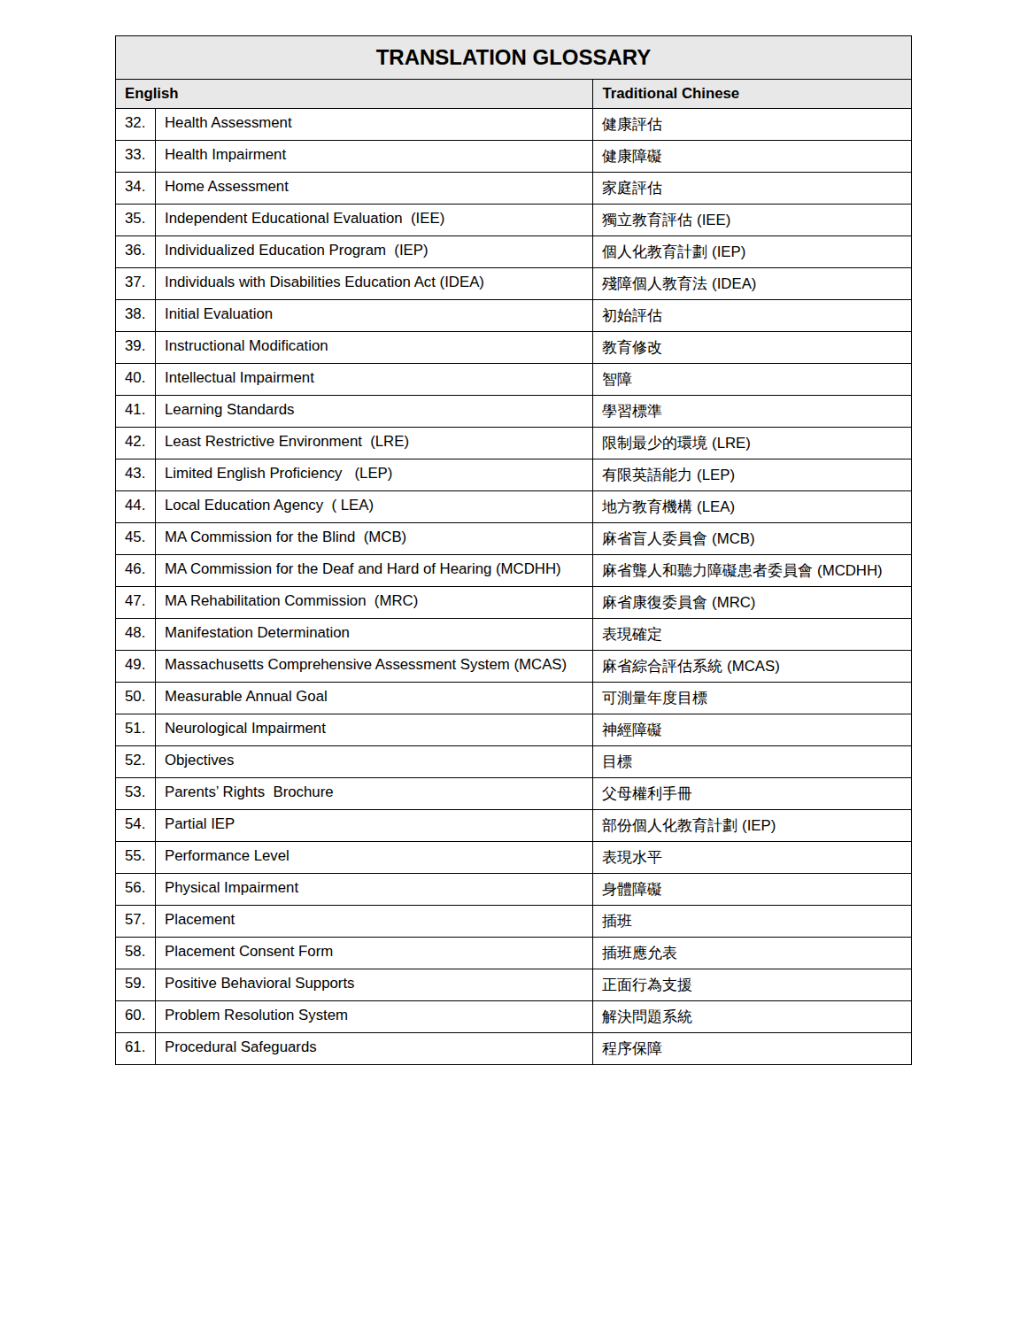TRANSLATION GLOSSARY
| English | Traditional Chinese |
| --- | --- |
| 32. | Health Assessment | 健康評估 |
| 33. | Health Impairment | 健康障礙 |
| 34. | Home Assessment | 家庭評估 |
| 35. | Independent Educational Evaluation (IEE) | 獨立教育評估 (IEE) |
| 36. | Individualized Education Program (IEP) | 個人化教育計劃 (IEP) |
| 37. | Individuals with Disabilities Education Act (IDEA) | 殘障個人教育法 (IDEA) |
| 38. | Initial Evaluation | 初始評估 |
| 39. | Instructional Modification | 教育修改 |
| 40. | Intellectual Impairment | 智障 |
| 41. | Learning Standards | 學習標準 |
| 42. | Least Restrictive Environment (LRE) | 限制最少的環境 (LRE) |
| 43. | Limited English Proficiency (LEP) | 有限英語能力 (LEP) |
| 44. | Local Education Agency ( LEA) | 地方教育機構 (LEA) |
| 45. | MA Commission for the Blind (MCB) | 麻省盲人委員會 (MCB) |
| 46. | MA Commission for the Deaf and Hard of Hearing (MCDHH) | 麻省聾人和聽力障礙患者委員會 (MCDHH) |
| 47. | MA Rehabilitation Commission (MRC) | 麻省康復委員會 (MRC) |
| 48. | Manifestation Determination | 表現確定 |
| 49. | Massachusetts Comprehensive Assessment System (MCAS) | 麻省綜合評估系統 (MCAS) |
| 50. | Measurable Annual Goal | 可測量年度目標 |
| 51. | Neurological Impairment | 神經障礙 |
| 52. | Objectives | 目標 |
| 53. | Parents’ Rights Brochure | 父母權利手冊 |
| 54. | Partial IEP | 部份個人化教育計劃 (IEP) |
| 55. | Performance Level | 表現水平 |
| 56. | Physical Impairment | 身體障礙 |
| 57. | Placement | 插班 |
| 58. | Placement Consent Form | 插班應允表 |
| 59. | Positive Behavioral Supports | 正面行為支援 |
| 60. | Problem Resolution System | 解決問題系統 |
| 61. | Procedural Safeguards | 程序保障 |